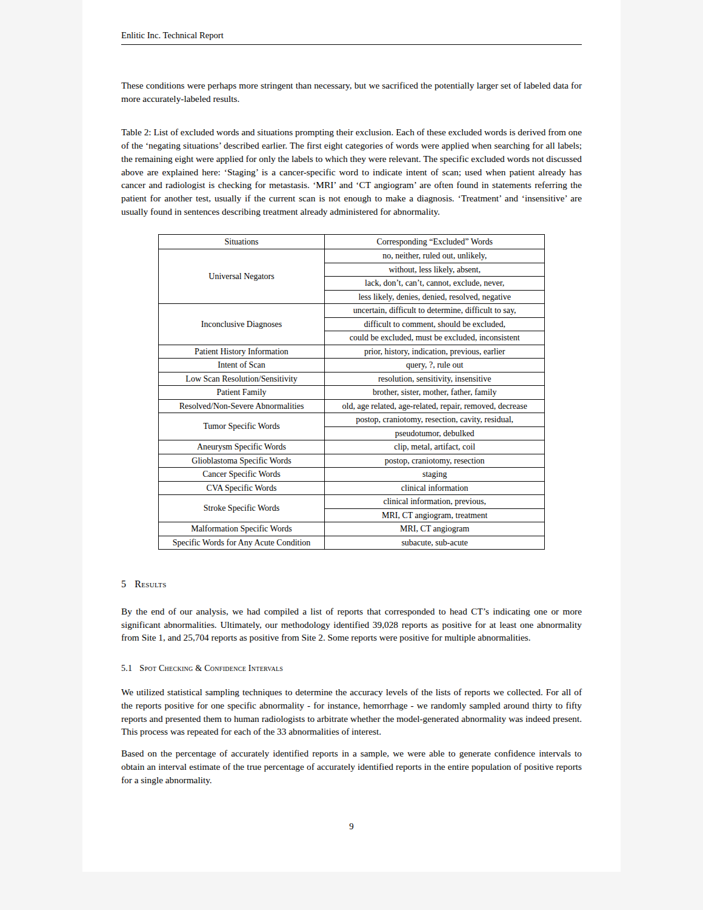Enlitic Inc. Technical Report
These conditions were perhaps more stringent than necessary, but we sacrificed the potentially larger set of labeled data for more accurately-labeled results.
Table 2: List of excluded words and situations prompting their exclusion. Each of these excluded words is derived from one of the ‘negating situations’ described earlier. The first eight categories of words were applied when searching for all labels; the remaining eight were applied for only the labels to which they were relevant. The specific excluded words not discussed above are explained here: ‘Staging’ is a cancer-specific word to indicate intent of scan; used when patient already has cancer and radiologist is checking for metastasis. ‘MRI’ and ‘CT angiogram’ are often found in statements referring the patient for another test, usually if the current scan is not enough to make a diagnosis. ‘Treatment’ and ‘insensitive’ are usually found in sentences describing treatment already administered for abnormality.
| Situations | Corresponding “Excluded” Words |
| --- | --- |
| Universal Negators | no, neither, ruled out, unlikely, |
| without, less likely, absent, |
| lack, don’t, can’t, cannot, exclude, never, |
| less likely, denies, denied, resolved, negative |
| Inconclusive Diagnoses | uncertain, difficult to determine, difficult to say, |
| difficult to comment, should be excluded, |
| could be excluded, must be excluded, inconsistent |
| Patient History Information | prior, history, indication, previous, earlier |
| Intent of Scan | query, ?, rule out |
| Low Scan Resolution/Sensitivity | resolution, sensitivity, insensitive |
| Patient Family | brother, sister, mother, father, family |
| Resolved/Non-Severe Abnormalities | old, age related, age-related, repair, removed, decrease |
| Tumor Specific Words | postop, craniotomy, resection, cavity, residual, |
| pseudotumor, debulked |
| Aneurysm Specific Words | clip, metal, artifact, coil |
| Glioblastoma Specific Words | postop, craniotomy, resection |
| Cancer Specific Words | staging |
| CVA Specific Words | clinical information |
| Stroke Specific Words | clinical information, previous, |
| MRI, CT angiogram, treatment |
| Malformation Specific Words | MRI, CT angiogram |
| Specific Words for Any Acute Condition | subacute, sub-acute |
5 Results
By the end of our analysis, we had compiled a list of reports that corresponded to head CT’s indicating one or more significant abnormalities. Ultimately, our methodology identified 39,028 reports as positive for at least one abnormality from Site 1, and 25,704 reports as positive from Site 2. Some reports were positive for multiple abnormalities.
5.1 Spot Checking & Confidence Intervals
We utilized statistical sampling techniques to determine the accuracy levels of the lists of reports we collected. For all of the reports positive for one specific abnormality - for instance, hemorrhage - we randomly sampled around thirty to fifty reports and presented them to human radiologists to arbitrate whether the model-generated abnormality was indeed present. This process was repeated for each of the 33 abnormalities of interest.
Based on the percentage of accurately identified reports in a sample, we were able to generate confidence intervals to obtain an interval estimate of the true percentage of accurately identified reports in the entire population of positive reports for a single abnormality.
9